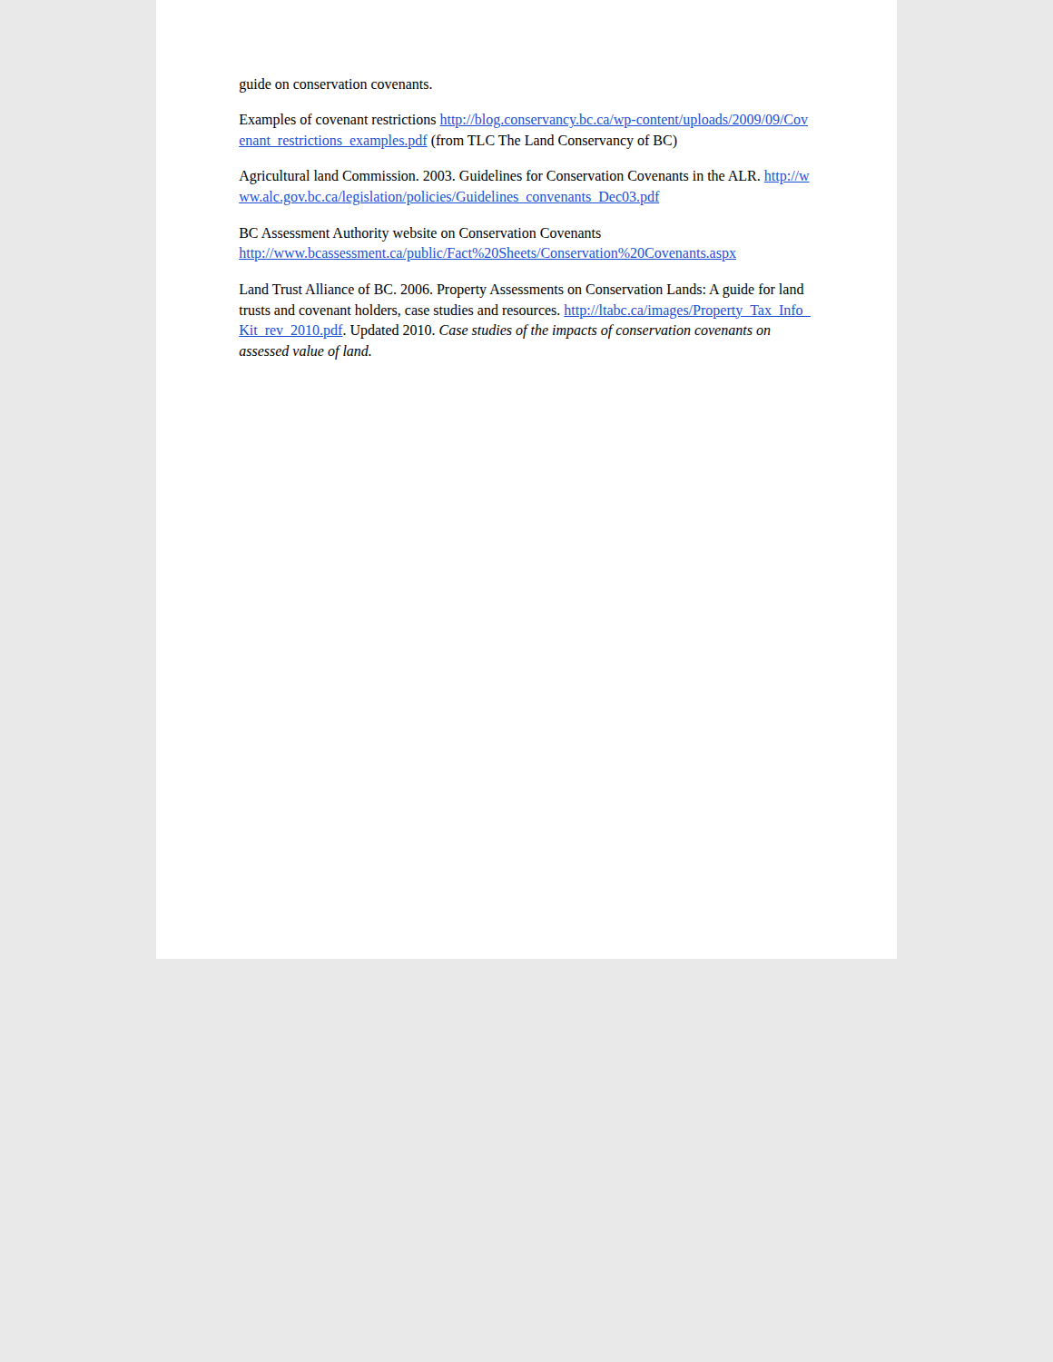guide on conservation covenants.
Examples of covenant restrictions http://blog.conservancy.bc.ca/wp-content/uploads/2009/09/Covenant_restrictions_examples.pdf (from TLC The Land Conservancy of BC)
Agricultural land Commission. 2003. Guidelines for Conservation Covenants in the ALR. http://www.alc.gov.bc.ca/legislation/policies/Guidelines_convenants_Dec03.pdf
BC Assessment Authority website on Conservation Covenants
http://www.bcassessment.ca/public/Fact%20Sheets/Conservation%20Covenants.aspx
Land Trust Alliance of BC. 2006. Property Assessments on Conservation Lands: A guide for land trusts and covenant holders, case studies and resources. http://ltabc.ca/images/Property_Tax_Info_Kit_rev_2010.pdf. Updated 2010. Case studies of the impacts of conservation covenants on assessed value of land.